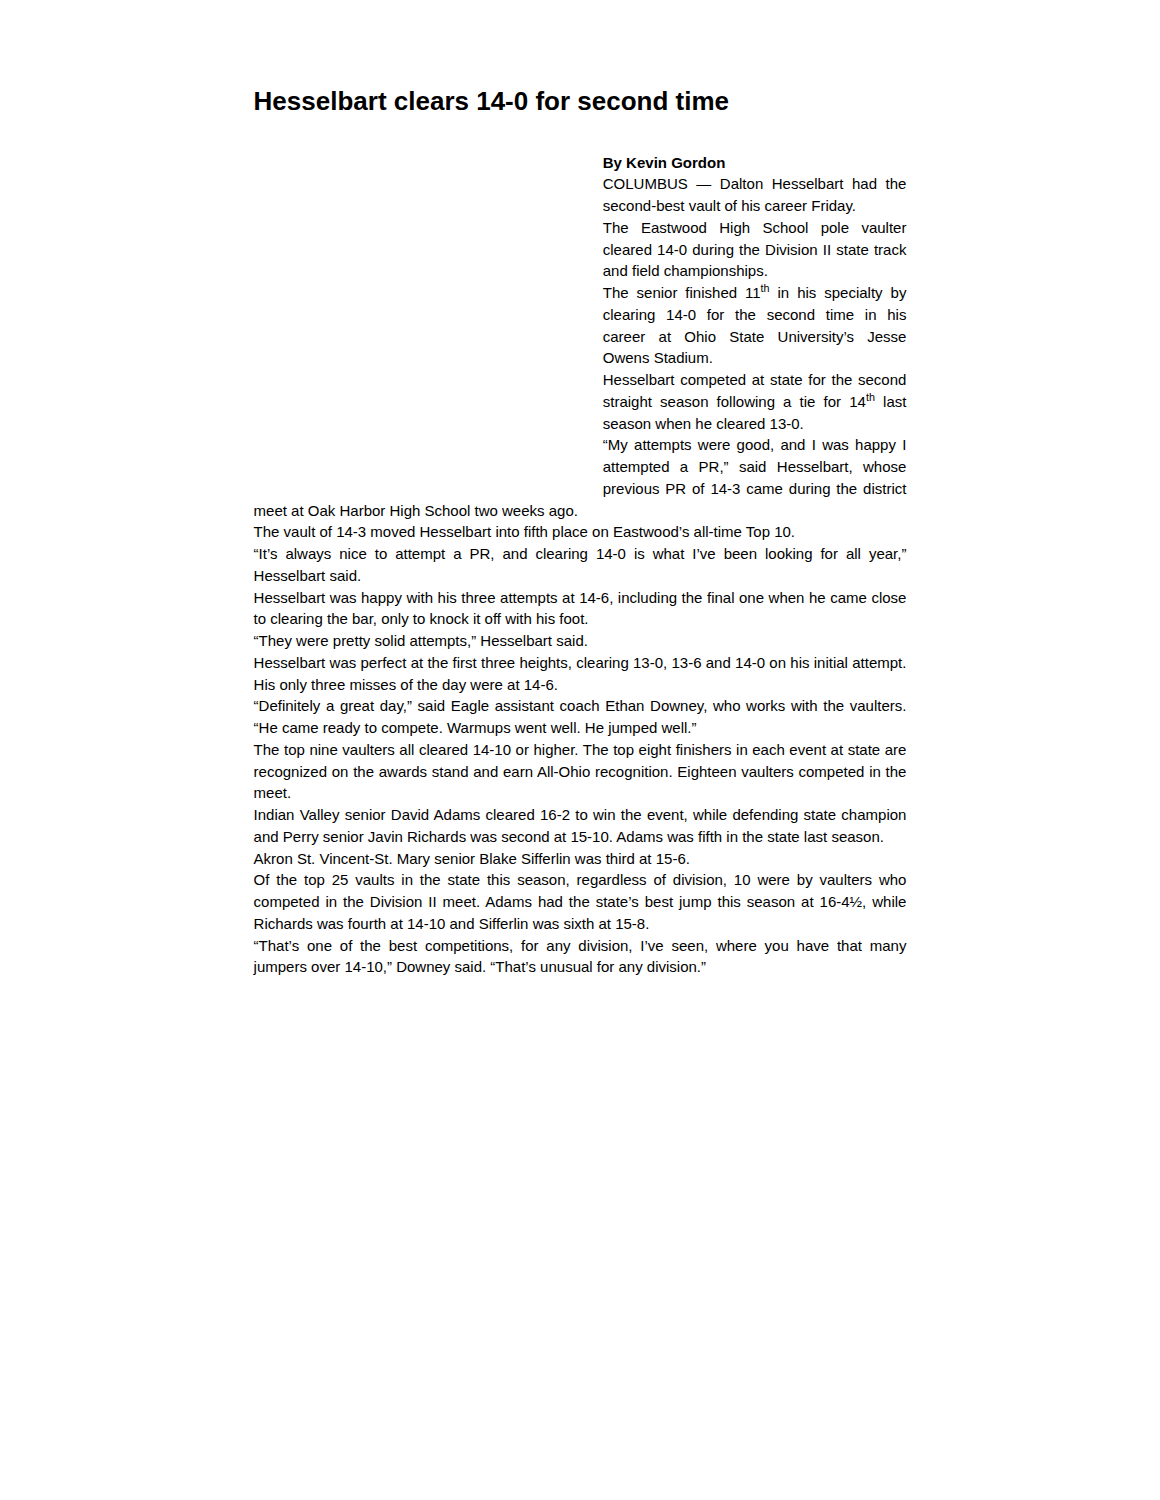Hesselbart clears 14-0 for second time
By Kevin Gordon
COLUMBUS — Dalton Hesselbart had the second-best vault of his career Friday.
The Eastwood High School pole vaulter cleared 14-0 during the Division II state track and field championships.
The senior finished 11th in his specialty by clearing 14-0 for the second time in his career at Ohio State University’s Jesse Owens Stadium.
Hesselbart competed at state for the second straight season following a tie for 14th last season when he cleared 13-0.
“My attempts were good, and I was happy I attempted a PR,” said Hesselbart, whose previous PR of 14-3 came during the district meet at Oak Harbor High School two weeks ago.
The vault of 14-3 moved Hesselbart into fifth place on Eastwood’s all-time Top 10.
“It’s always nice to attempt a PR, and clearing 14-0 is what I’ve been looking for all year,” Hesselbart said.
Hesselbart was happy with his three attempts at 14-6, including the final one when he came close to clearing the bar, only to knock it off with his foot.
“They were pretty solid attempts,” Hesselbart said.
Hesselbart was perfect at the first three heights, clearing 13-0, 13-6 and 14-0 on his initial attempt. His only three misses of the day were at 14-6.
“Definitely a great day,” said Eagle assistant coach Ethan Downey, who works with the vaulters. “He came ready to compete. Warmups went well. He jumped well.”
The top nine vaulters all cleared 14-10 or higher. The top eight finishers in each event at state are recognized on the awards stand and earn All-Ohio recognition. Eighteen vaulters competed in the meet.
Indian Valley senior David Adams cleared 16-2 to win the event, while defending state champion and Perry senior Javin Richards was second at 15-10. Adams was fifth in the state last season.
Akron St. Vincent-St. Mary senior Blake Sifferlin was third at 15-6.
Of the top 25 vaults in the state this season, regardless of division, 10 were by vaulters who competed in the Division II meet. Adams had the state’s best jump this season at 16-4½, while Richards was fourth at 14-10 and Sifferlin was sixth at 15-8.
“That’s one of the best competitions, for any division, I’ve seen, where you have that many jumpers over 14-10,” Downey said. “That’s unusual for any division.”